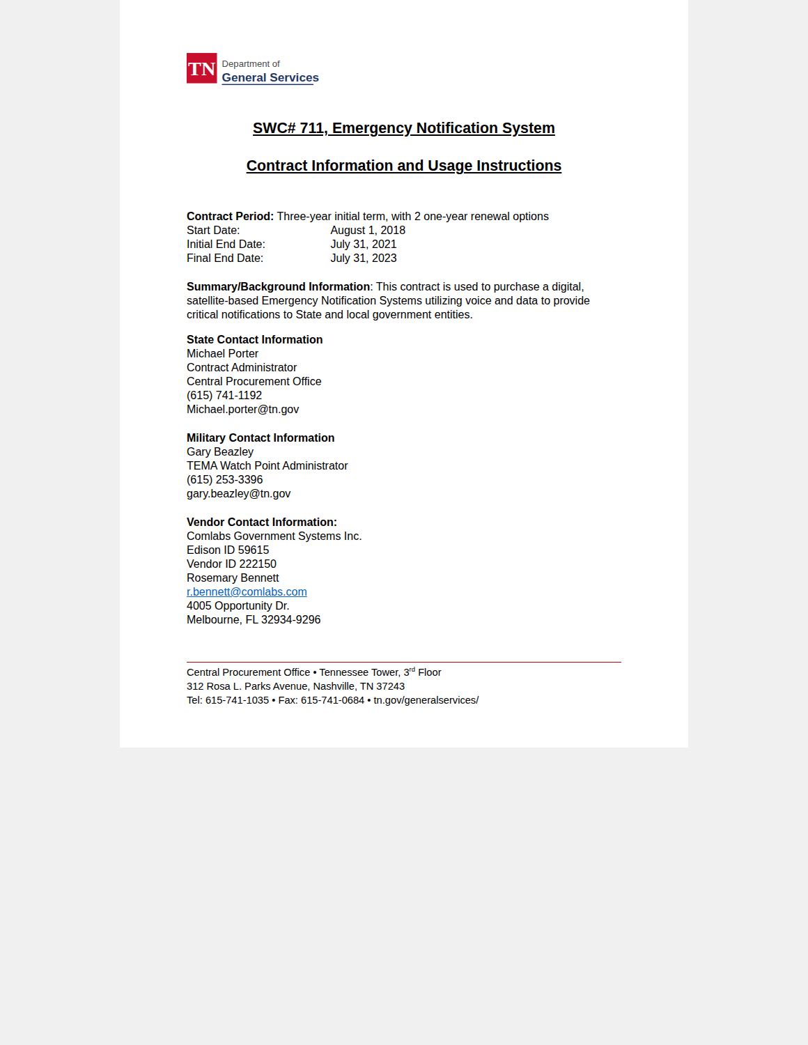TN Department of General Services
SWC# 711, Emergency Notification System
Contract Information and Usage Instructions
Contract Period: Three-year initial term, with 2 one-year renewal options
| Start Date: | August 1, 2018 |
| Initial End Date: | July 31, 2021 |
| Final End Date: | July 31, 2023 |
Summary/Background Information: This contract is used to purchase a digital, satellite-based Emergency Notification Systems utilizing voice and data to provide critical notifications to State and local government entities.
State Contact Information
Michael Porter
Contract Administrator
Central Procurement Office
(615) 741-1192
Michael.porter@tn.gov
Military Contact Information
Gary Beazley
TEMA Watch Point Administrator
(615) 253-3396
gary.beazley@tn.gov
Vendor Contact Information:
Comlabs Government Systems Inc.
Edison ID 59615
Vendor ID 222150
Rosemary Bennett
r.bennett@comlabs.com
4005 Opportunity Dr.
Melbourne, FL 32934-9296
Central Procurement Office • Tennessee Tower, 3rd Floor
312 Rosa L. Parks Avenue, Nashville, TN 37243
Tel: 615-741-1035 • Fax: 615-741-0684 • tn.gov/generalservices/